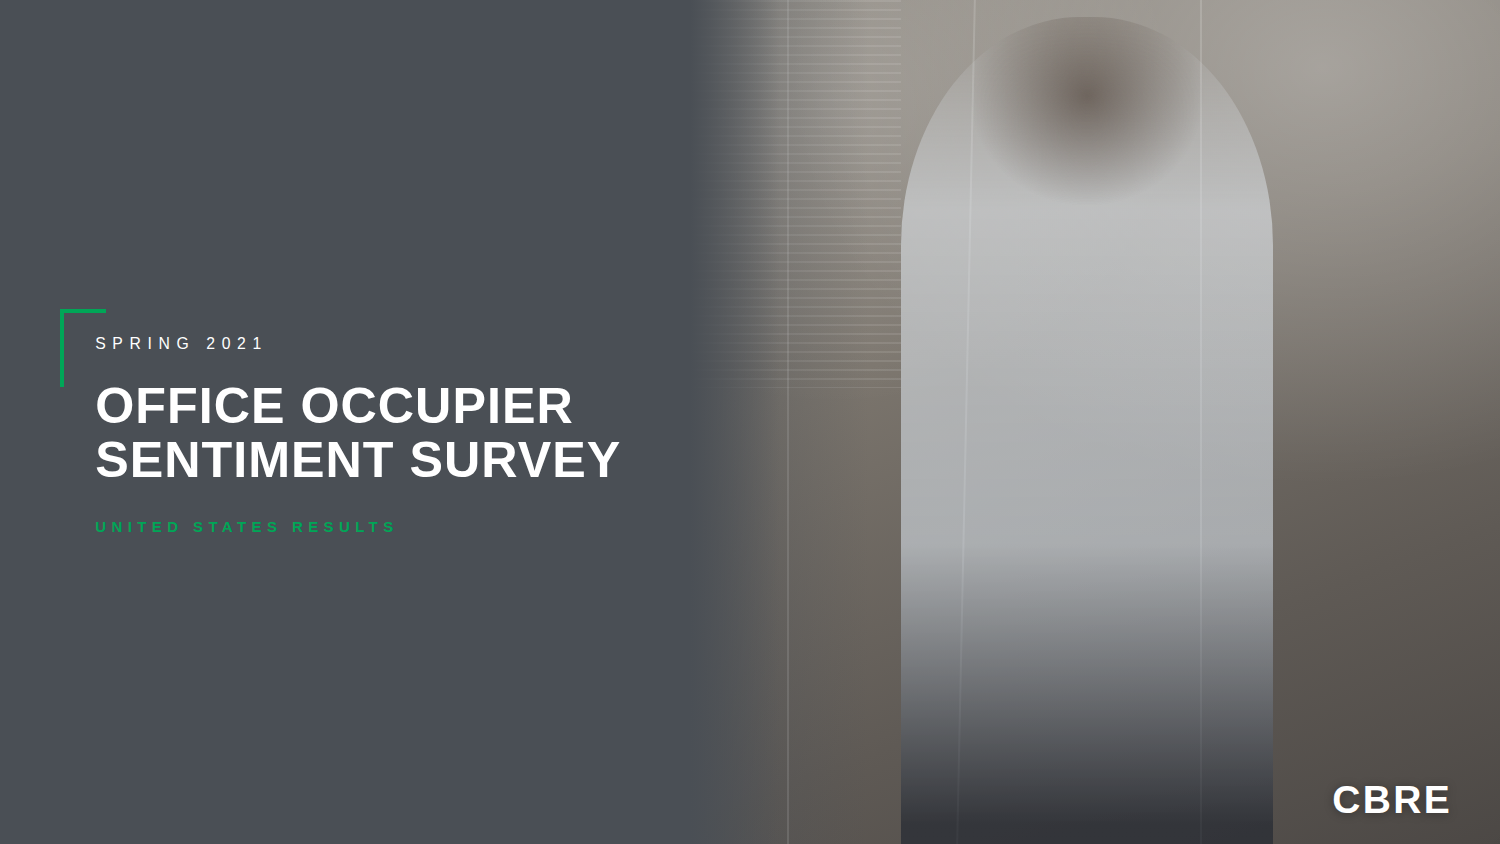Spring 2021
Office Occupier
Sentiment Survey
United States Results
CBRE